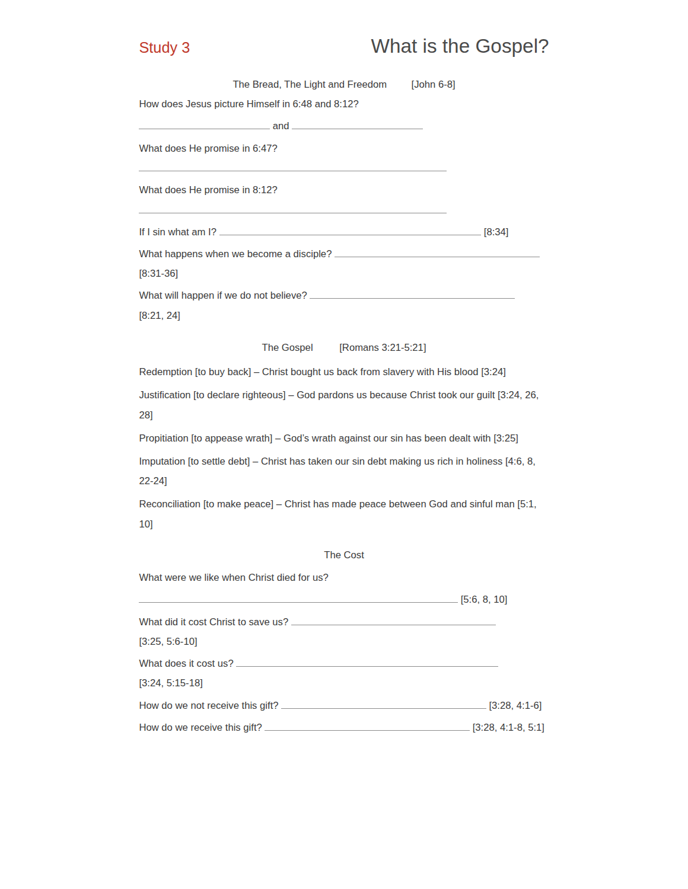Study 3
What is the Gospel?
The Bread, The Light and Freedom [John 6-8]
How does Jesus picture Himself in 6:48 and 8:12?
and
What does He promise in 6:47?
What does He promise in 8:12?
If I sin what am I? [8:34]
What happens when we become a disciple? [8:31-36]
What will happen if we do not believe? [8:21, 24]
The Gospel [Romans 3:21-5:21]
Redemption [to buy back] – Christ bought us back from slavery with His blood [3:24]
Justification [to declare righteous] – God pardons us because Christ took our guilt [3:24, 26, 28]
Propitiation [to appease wrath] – God’s wrath against our sin has been dealt with [3:25]
Imputation [to settle debt] – Christ has taken our sin debt making us rich in holiness [4:6, 8, 22-24]
Reconciliation [to make peace] – Christ has made peace between God and sinful man [5:1, 10]
The Cost
What were we like when Christ died for us?
[5:6, 8, 10]
What did it cost Christ to save us? [3:25, 5:6-10]
What does it cost us? [3:24, 5:15-18]
How do we not receive this gift? [3:28, 4:1-6]
How do we receive this gift? [3:28, 4:1-8, 5:1]